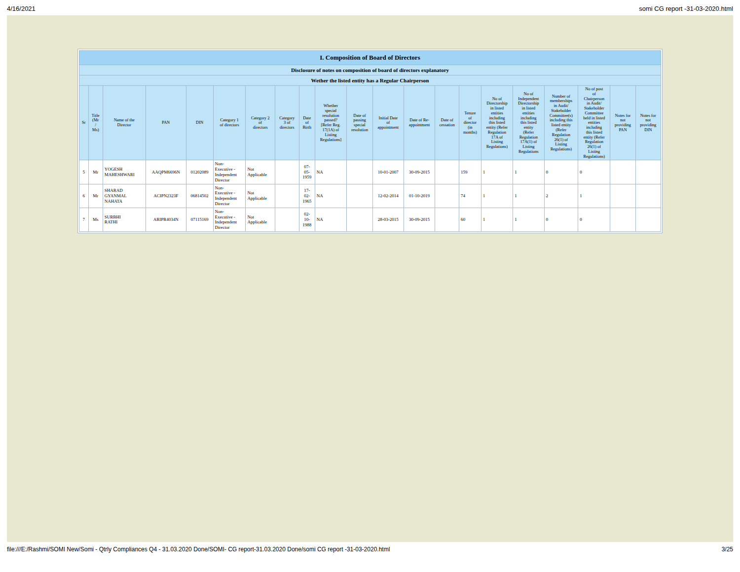4/16/2021
somi CG report -31-03-2020.html
| I. Composition of Board of Directors |
| Disclosure of notes on composition of board of directors explanatory |
| Wether the listed entity has a Regular Chairperson |
| Sr | Title (Mr / Ms) | Name of the Director | PAN | DIN | Category 1 of directors | Category 2 of directors | Category 3 of directors | Date of Birth | Whether special resolution passed? [Refer Reg. 17(1A) of Listing Regulations] | Date of passing special resolution | Initial Date of appointment | Date of Re- appointment | Date of cessation | Tenure of director (in months) | No of Directorship in listed entities including this listed entity (Refer Regulation 17A of Listing Regulations) | No of Independent Directorship in listed entities including this listed entity (Refer Regulation 17A(1) of Listing Regulations | Number of memberships in Audit/ Stakeholder Committee(s) including this listed entity (Refer Regulation 26(1) of Listing Regulations) | No of post of Chairperson in Audit/ Stakeholder Committee held in listed entities including this listed entity (Refer Regulation 26(1) of Listing Regulations) | Notes for not providing PAN | Notes for not providing DIN |
| 5 | Mr | YOGESH MAHESHWARI | AAQPM6696N | 01202089 | Non- Executive - Independent Director | Not Applicable | | 07- 05- 1959 | NA | | 10-01-2007 | 30-09-2015 | | 159 | 1 | 1 | 0 | 0 | | |
| 6 | Mr | SHARAD GYANMAL NAHATA | ACIPN2323F | 06814502 | Non- Executive - Independent Director | Not Applicable | | 17- 02- 1965 | NA | | 12-02-2014 | 01-10-2019 | | 74 | 1 | 1 | 2 | 1 | | |
| 7 | Ms | SURBHI RATHI | ARIPR4034N | 07115169 | Non- Executive - Independent Director | Not Applicable | | 02- 10- 1988 | NA | | 28-03-2015 | 30-09-2015 | | 60 | 1 | 1 | 0 | 0 | | |
file:///E:/Rashmi/SOMI New/Somi - Qtrly Compliances Q4 - 31.03.2020 Done/SOMI- CG report-31.03.2020 Done/somi CG report -31-03-2020.html
3/25